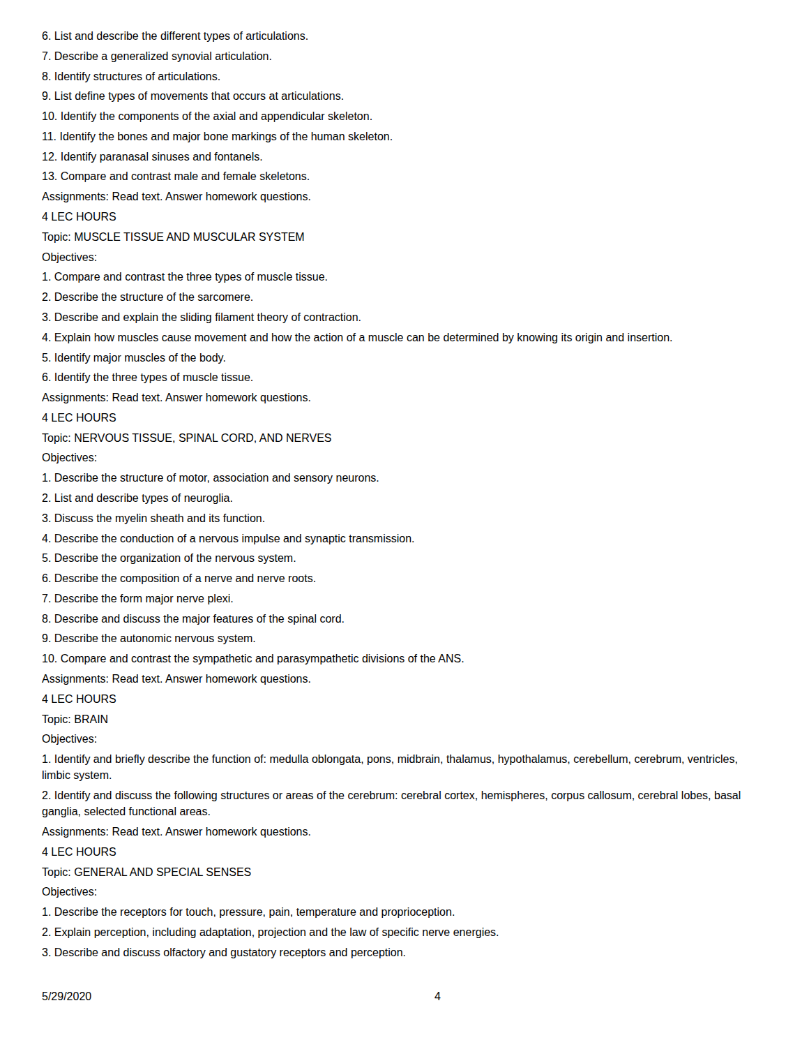6. List and describe the different types of articulations.
7. Describe a generalized synovial articulation.
8. Identify structures of articulations.
9. List define types of movements that occurs at articulations.
10. Identify the components of the axial and appendicular skeleton.
11. Identify the bones and major bone markings of the human skeleton.
12. Identify paranasal sinuses and fontanels.
13. Compare and contrast male and female skeletons.
Assignments: Read text. Answer homework questions.
4 LEC HOURS
Topic: MUSCLE TISSUE AND MUSCULAR SYSTEM
Objectives:
1. Compare and contrast the three types of muscle tissue.
2. Describe the structure of the sarcomere.
3. Describe and explain the sliding filament theory of contraction.
4. Explain how muscles cause movement and how the action of a muscle can be determined by knowing its origin and insertion.
5. Identify major muscles of the body.
6. Identify the three types of muscle tissue.
Assignments: Read text. Answer homework questions.
4 LEC HOURS
Topic: NERVOUS TISSUE, SPINAL CORD, AND NERVES
Objectives:
1. Describe the structure of motor, association and sensory neurons.
2. List and describe types of neuroglia.
3. Discuss the myelin sheath and its function.
4. Describe the conduction of a nervous impulse and synaptic transmission.
5. Describe the organization of the nervous system.
6. Describe the composition of a nerve and nerve roots.
7. Describe the form major nerve plexi.
8. Describe and discuss the major features of the spinal cord.
9. Describe the autonomic nervous system.
10. Compare and contrast the sympathetic and parasympathetic divisions of the ANS.
Assignments: Read text. Answer homework questions.
4 LEC HOURS
Topic: BRAIN
Objectives:
1. Identify and briefly describe the function of: medulla oblongata, pons, midbrain, thalamus, hypothalamus, cerebellum, cerebrum, ventricles, limbic system.
2. Identify and discuss the following structures or areas of the cerebrum: cerebral cortex, hemispheres, corpus callosum, cerebral lobes, basal ganglia, selected functional areas.
Assignments: Read text. Answer homework questions.
4 LEC HOURS
Topic: GENERAL AND SPECIAL SENSES
Objectives:
1. Describe the receptors for touch, pressure, pain, temperature and proprioception.
2. Explain perception, including adaptation, projection and the law of specific nerve energies.
3. Describe and discuss olfactory and gustatory receptors and perception.
5/29/2020 4